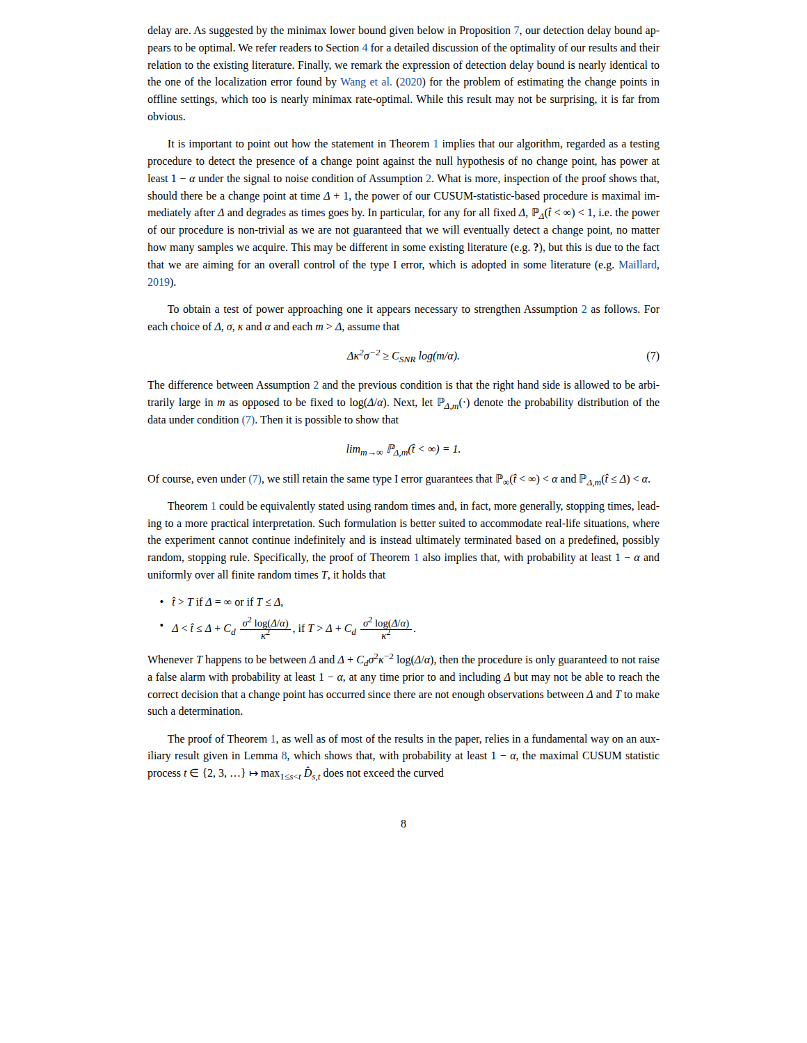delay are. As suggested by the minimax lower bound given below in Proposition 7, our detection delay bound appears to be optimal. We refer readers to Section 4 for a detailed discussion of the optimality of our results and their relation to the existing literature. Finally, we remark the expression of detection delay bound is nearly identical to the one of the localization error found by Wang et al. (2020) for the problem of estimating the change points in offline settings, which too is nearly minimax rate-optimal. While this result may not be surprising, it is far from obvious.
It is important to point out how the statement in Theorem 1 implies that our algorithm, regarded as a testing procedure to detect the presence of a change point against the null hypothesis of no change point, has power at least 1 − α under the signal to noise condition of Assumption 2. What is more, inspection of the proof shows that, should there be a change point at time Δ + 1, the power of our CUSUM-statistic-based procedure is maximal immediately after Δ and degrades as times goes by. In particular, for any for all fixed Δ, ℙΔ(t̂ < ∞) < 1, i.e. the power of our procedure is non-trivial as we are not guaranteed that we will eventually detect a change point, no matter how many samples we acquire. This may be different in some existing literature (e.g. ?), but this is due to the fact that we are aiming for an overall control of the type I error, which is adopted in some literature (e.g. Maillard, 2019).
To obtain a test of power approaching one it appears necessary to strengthen Assumption 2 as follows. For each choice of Δ, σ, κ and α and each m > Δ, assume that
Δκ2σ−2 ≥ CSNR log(m/α). (7)
The difference between Assumption 2 and the previous condition is that the right hand side is allowed to be arbitrarily large in m as opposed to be fixed to log(Δ/α). Next, let ℙΔ,m(·) denote the probability distribution of the data under condition (7). Then it is possible to show that
limm→∞ ℙΔ,m(t̂ < ∞) = 1.
Of course, even under (7), we still retain the same type I error guarantees that ℙ∞(t̂ < ∞) < α and ℙΔ,m(t̂ ≤ Δ) < α.
Theorem 1 could be equivalently stated using random times and, in fact, more generally, stopping times, leading to a more practical interpretation. Such formulation is better suited to accommodate real-life situations, where the experiment cannot continue indefinitely and is instead ultimately terminated based on a predefined, possibly random, stopping rule. Specifically, the proof of Theorem 1 also implies that, with probability at least 1 − α and uniformly over all finite random times T, it holds that
t̂ > T if Δ = ∞ or if T ≤ Δ,
Δ < t̂ ≤ Δ + Cd σ2 log(Δ/α) κ2, if T > Δ + Cd σ2 log(Δ/α) κ2.
Whenever T happens to be between Δ and Δ + Cdσ2κ−2 log(Δ/α), then the procedure is only guaranteed to not raise a false alarm with probability at least 1 − α, at any time prior to and including Δ but may not be able to reach the correct decision that a change point has occurred since there are not enough observations between Δ and T to make such a determination.
The proof of Theorem 1, as well as of most of the results in the paper, relies in a fundamental way on an auxiliary result given in Lemma 8, which shows that, with probability at least 1 − α, the maximal CUSUM statistic process t ∈ {2, 3, …} ↦ max1≤s<t D̂s,t does not exceed the curved
8